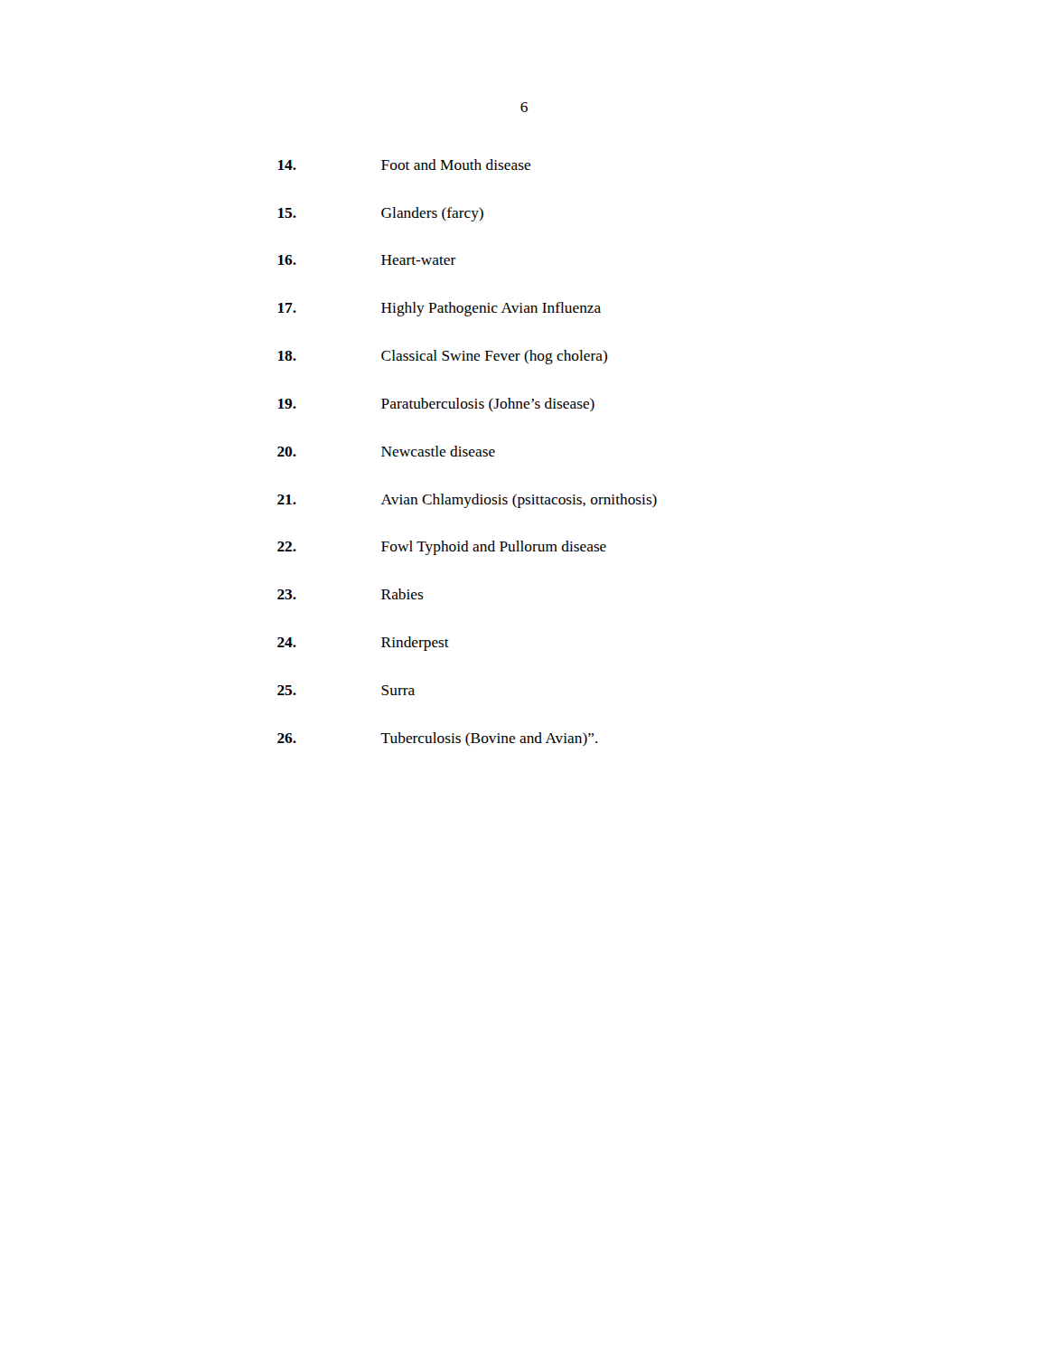6
14. Foot and Mouth disease
15. Glanders (farcy)
16. Heart-water
17. Highly Pathogenic Avian Influenza
18. Classical Swine Fever (hog cholera)
19. Paratuberculosis (Johne’s disease)
20. Newcastle disease
21. Avian Chlamydiosis (psittacosis, ornithosis)
22. Fowl Typhoid and Pullorum disease
23. Rabies
24. Rinderpest
25. Surra
26. Tuberculosis (Bovine and Avian)”.